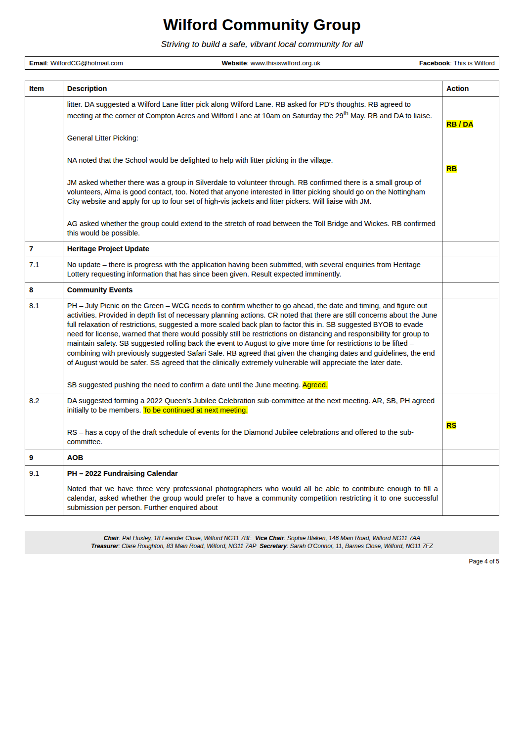Wilford Community Group
Striving to build a safe, vibrant local community for all
Email: WilfordCG@hotmail.com Website: www.thisiswilford.org.uk Facebook: This is Wilford
| Item | Description | Action |
| --- | --- | --- |
| | litter. DA suggested a Wilford Lane litter pick along Wilford Lane. RB asked for PD's thoughts. RB agreed to meeting at the corner of Compton Acres and Wilford Lane at 10am on Saturday the 29 th May. RB and DA to liaise. General Litter Picking: NA noted that the School would be delighted to help with litter picking in the village. JM asked whether there was a group in Silverdale to volunteer through. RB confirmed there is a small group of volunteers, Alma is good contact, too. Noted that anyone interested in litter picking should go on the Nottingham City website and apply for up to four set of high-vis jackets and litter pickers. Will liaise with JM. AG asked whether the group could extend to the stretch of road between the Toll Bridge and Wickes. RB confirmed this would be possible. | RB / DA RB |
| 7 | Heritage Project Update | |
| 7.1 | No update – there is progress with the application having been submitted, with several enquiries from Heritage Lottery requesting information that has since been given. Result expected imminently. | |
| 8 | Community Events | |
| 8.1 | PH – July Picnic on the Green – WCG needs to confirm whether to go ahead, the date and timing, and figure out activities. Provided in depth list of necessary planning actions. CR noted that there are still concerns about the June full relaxation of restrictions, suggested a more scaled back plan to factor this in. SB suggested BYOB to evade need for license, warned that there would possibly still be restrictions on distancing and responsibility for group to maintain safety. SB suggested rolling back the event to August to give more time for restrictions to be lifted – combining with previously suggested Safari Sale. RB agreed that given the changing dates and guidelines, the end of August would be safer. SS agreed that the clinically extremely vulnerable will appreciate the later date. SB suggested pushing the need to confirm a date until the June meeting. Agreed. | |
| 8.2 | DA suggested forming a 2022 Queen's Jubilee Celebration sub-committee at the next meeting. AR, SB, PH agreed initially to be members. To be continued at next meeting. RS – has a copy of the draft schedule of events for the Diamond Jubilee celebrations and offered to the sub-committee. | RS |
| 9 | AOB | |
| 9.1 | PH – 2022 Fundraising Calendar Noted that we have three very professional photographers who would all be able to contribute enough to fill a calendar, asked whether the group would prefer to have a community competition restricting it to one successful submission per person. Further enquired about | |
Chair: Pat Huxley, 18 Leander Close, Wilford NG11 7BE Vice Chair: Sophie Blaken, 146 Main Road, Wilford NG11 7AA
Treasurer: Clare Roughton, 83 Main Road, Wilford, NG11 7AP Secretary: Sarah O'Connor, 11, Barnes Close, Wilford, NG11 7FZ
Page 4 of 5